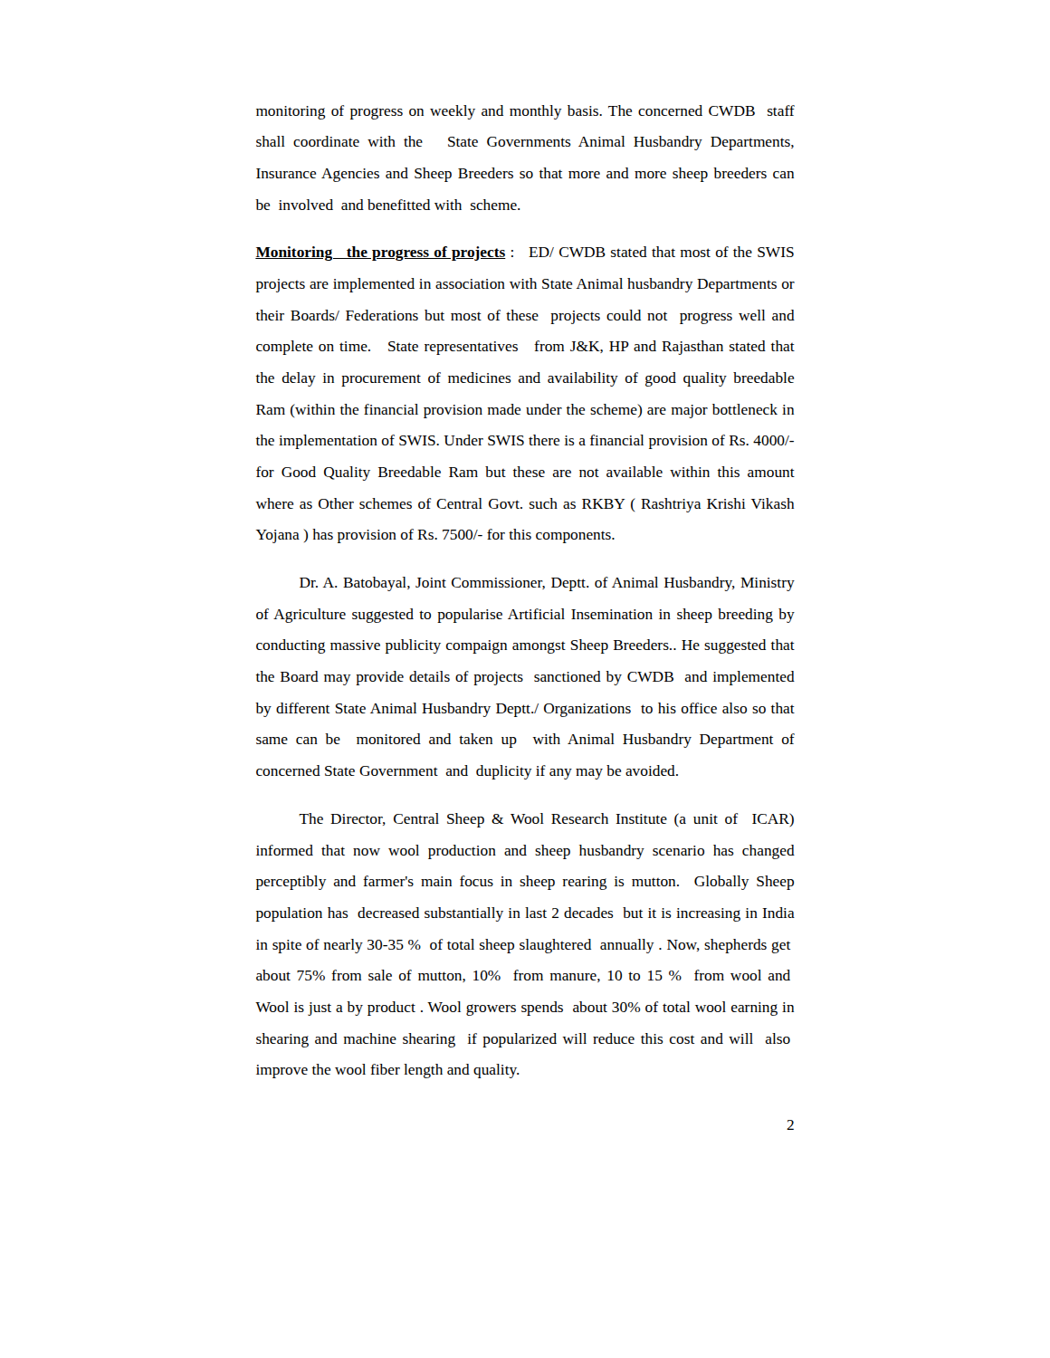monitoring of progress on weekly and monthly basis. The concerned CWDB staff shall coordinate with the State Governments Animal Husbandry Departments, Insurance Agencies and Sheep Breeders so that more and more sheep breeders can be involved and benefitted with scheme.
Monitoring the progress of projects : ED/ CWDB stated that most of the SWIS projects are implemented in association with State Animal husbandry Departments or their Boards/ Federations but most of these projects could not progress well and complete on time. State representatives from J&K, HP and Rajasthan stated that the delay in procurement of medicines and availability of good quality breedable Ram (within the financial provision made under the scheme) are major bottleneck in the implementation of SWIS. Under SWIS there is a financial provision of Rs. 4000/- for Good Quality Breedable Ram but these are not available within this amount where as Other schemes of Central Govt. such as RKBY ( Rashtriya Krishi Vikash Yojana ) has provision of Rs. 7500/- for this components.
Dr. A. Batobayal, Joint Commissioner, Deptt. of Animal Husbandry, Ministry of Agriculture suggested to popularise Artificial Insemination in sheep breeding by conducting massive publicity compaign amongst Sheep Breeders.. He suggested that the Board may provide details of projects sanctioned by CWDB and implemented by different State Animal Husbandry Deptt./ Organizations to his office also so that same can be monitored and taken up with Animal Husbandry Department of concerned State Government and duplicity if any may be avoided.
The Director, Central Sheep & Wool Research Institute (a unit of ICAR) informed that now wool production and sheep husbandry scenario has changed perceptibly and farmer's main focus in sheep rearing is mutton. Globally Sheep population has decreased substantially in last 2 decades but it is increasing in India in spite of nearly 30-35 % of total sheep slaughtered annually . Now, shepherds get about 75% from sale of mutton, 10% from manure, 10 to 15 % from wool and Wool is just a by product . Wool growers spends about 30% of total wool earning in shearing and machine shearing if popularized will reduce this cost and will also improve the wool fiber length and quality.
2